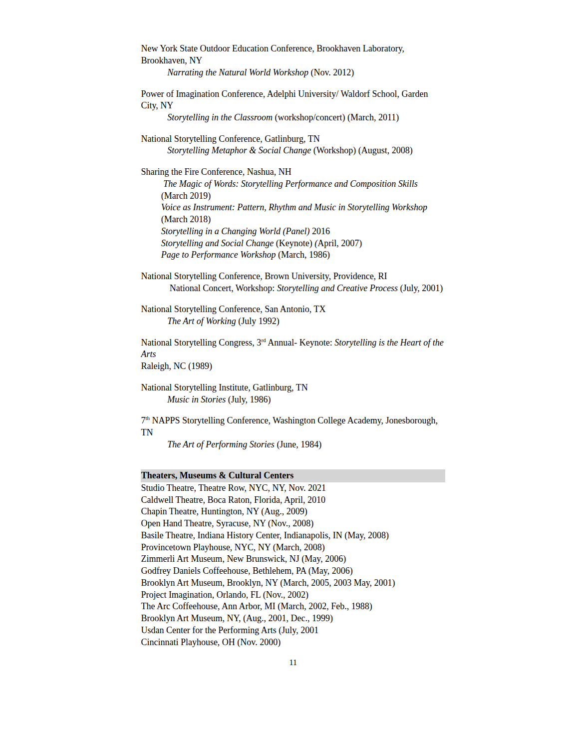New York State Outdoor Education Conference, Brookhaven Laboratory, Brookhaven, NY
Narrating the Natural World Workshop (Nov. 2012)
Power of Imagination Conference, Adelphi University/ Waldorf School, Garden City, NY
Storytelling in the Classroom (workshop/concert) (March, 2011)
National Storytelling Conference, Gatlinburg, TN
Storytelling Metaphor & Social Change (Workshop) (August, 2008)
Sharing the Fire Conference, Nashua, NH
The Magic of Words: Storytelling Performance and Composition Skills (March 2019)
Voice as Instrument: Pattern, Rhythm and Music in Storytelling Workshop (March 2018)
Storytelling in a Changing World (Panel) 2016
Storytelling and Social Change (Keynote) (April, 2007)
Page to Performance Workshop (March, 1986)
National Storytelling Conference, Brown University, Providence, RI
National Concert, Workshop: Storytelling and Creative Process (July, 2001)
National Storytelling Conference, San Antonio, TX
The Art of Working (July 1992)
National Storytelling Congress, 3rd Annual- Keynote: Storytelling is the Heart of the Arts
Raleigh, NC (1989)
National Storytelling Institute, Gatlinburg, TN
Music in Stories (July, 1986)
7th NAPPS Storytelling Conference, Washington College Academy, Jonesborough, TN
The Art of Performing Stories (June, 1984)
Theaters, Museums & Cultural Centers
Studio Theatre, Theatre Row, NYC, NY, Nov. 2021
Caldwell Theatre, Boca Raton, Florida, April, 2010
Chapin Theatre, Huntington, NY (Aug., 2009)
Open Hand Theatre, Syracuse, NY (Nov., 2008)
Basile Theatre, Indiana History Center, Indianapolis, IN (May, 2008)
Provincetown Playhouse, NYC, NY (March, 2008)
Zimmerli Art Museum, New Brunswick, NJ (May, 2006)
Godfrey Daniels Coffeehouse, Bethlehem, PA (May, 2006)
Brooklyn Art Museum, Brooklyn, NY (March, 2005, 2003 May, 2001)
Project Imagination, Orlando, FL (Nov., 2002)
The Arc Coffeehouse, Ann Arbor, MI (March, 2002, Feb., 1988)
Brooklyn Art Museum, NY, (Aug., 2001, Dec., 1999)
Usdan Center for the Performing Arts (July, 2001
Cincinnati Playhouse, OH (Nov. 2000)
11